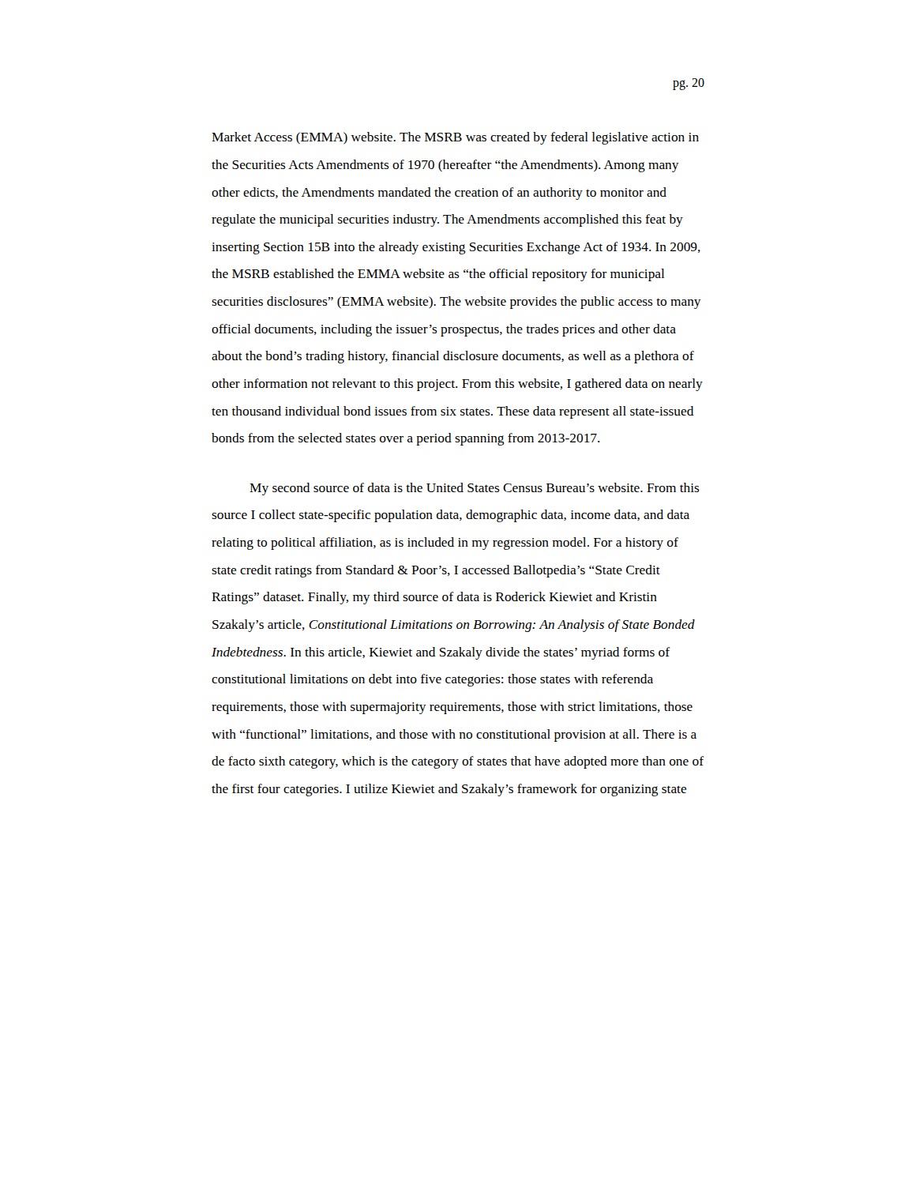pg. 20
Market Access (EMMA) website. The MSRB was created by federal legislative action in the Securities Acts Amendments of 1970 (hereafter “the Amendments). Among many other edicts, the Amendments mandated the creation of an authority to monitor and regulate the municipal securities industry. The Amendments accomplished this feat by inserting Section 15B into the already existing Securities Exchange Act of 1934. In 2009, the MSRB established the EMMA website as “the official repository for municipal securities disclosures” (EMMA website). The website provides the public access to many official documents, including the issuer’s prospectus, the trades prices and other data about the bond’s trading history, financial disclosure documents, as well as a plethora of other information not relevant to this project. From this website, I gathered data on nearly ten thousand individual bond issues from six states. These data represent all state-issued bonds from the selected states over a period spanning from 2013-2017.
My second source of data is the United States Census Bureau’s website. From this source I collect state-specific population data, demographic data, income data, and data relating to political affiliation, as is included in my regression model. For a history of state credit ratings from Standard & Poor’s, I accessed Ballotpedia’s “State Credit Ratings” dataset. Finally, my third source of data is Roderick Kiewiet and Kristin Szakaly’s article, Constitutional Limitations on Borrowing: An Analysis of State Bonded Indebtedness. In this article, Kiewiet and Szakaly divide the states’ myriad forms of constitutional limitations on debt into five categories: those states with referenda requirements, those with supermajority requirements, those with strict limitations, those with “functional” limitations, and those with no constitutional provision at all. There is a de facto sixth category, which is the category of states that have adopted more than one of the first four categories. I utilize Kiewiet and Szakaly’s framework for organizing state